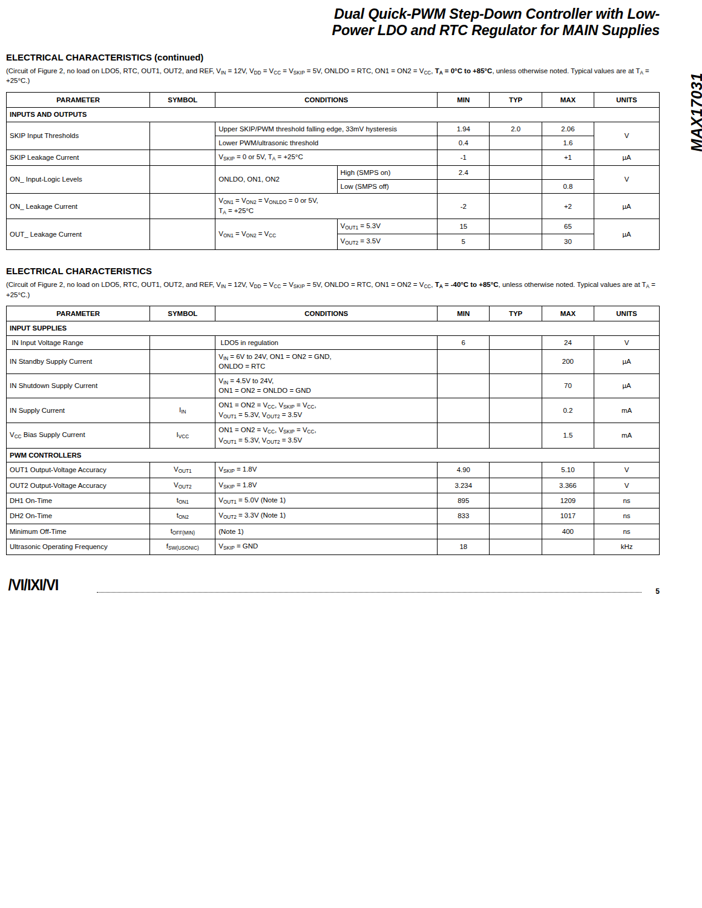MAX17031
Dual Quick-PWM Step-Down Controller with Low-
Power LDO and RTC Regulator for MAIN Supplies
ELECTRICAL CHARACTERISTICS (continued)
(Circuit of Figure 2, no load on LDO5, RTC, OUT1, OUT2, and REF, VIN = 12V, VDD = VCC = VSKIP = 5V, ONLDO = RTC, ON1 = ON2 = VCC, TA = 0°C to +85°C, unless otherwise noted. Typical values are at TA = +25°C.)
| PARAMETER | SYMBOL | CONDITIONS | MIN | TYP | MAX | UNITS |
| --- | --- | --- | --- | --- | --- | --- |
| INPUTS AND OUTPUTS |
| SKIP Input Thresholds | | Upper SKIP/PWM threshold falling edge, 33mV hysteresis | 1.94 | 2.0 | 2.06 | V |
| Lower PWM/ultrasonic threshold | 0.4 | | 1.6 |
| SKIP Leakage Current | | V SKIP = 0 or 5V, T A = +25°C | -1 | | +1 | µA |
| ON_ Input-Logic Levels | | / ONLDO, ON1, ON2 / High (SMPS on) / / Low (SMPS off) / | 2.4 | | | V |
| | | 0.8 |
| ON_ Leakage Current | | V ON1 = V ON2 = V ONLDO = 0 or 5V, T A = +25°C | -2 | | +2 | µA |
| OUT_ Leakage Current | | / V ON1 = V ON2 = V CC / V OUT1 = 5.3V / / V OUT2 = 3.5V / | 15 | | 65 | µA |
| 5 | | 30 |
ELECTRICAL CHARACTERISTICS
(Circuit of Figure 2, no load on LDO5, RTC, OUT1, OUT2, and REF, VIN = 12V, VDD = VCC = VSKIP = 5V, ONLDO = RTC, ON1 = ON2 = VCC, TA = -40°C to +85°C, unless otherwise noted. Typical values are at TA = +25°C.)
| PARAMETER | SYMBOL | CONDITIONS | MIN | TYP | MAX | UNITS |
| --- | --- | --- | --- | --- | --- | --- |
| INPUT SUPPLIES |
| IN Input Voltage Range | | LDO5 in regulation | 6 | | 24 | V |
| IN Standby Supply Current | | V IN = 6V to 24V, ON1 = ON2 = GND, ONLDO = RTC | | | 200 | µA |
| IN Shutdown Supply Current | | V IN = 4.5V to 24V, ON1 = ON2 = ONLDO = GND | | | 70 | µA |
| IN Supply Current | I IN | ON1 = ON2 = V CC , V SKIP = V CC , V OUT1 = 5.3V, V OUT2 = 3.5V | | | 0.2 | mA |
| V CC Bias Supply Current | I VCC | ON1 = ON2 = V CC , V SKIP = V CC , V OUT1 = 5.3V, V OUT2 = 3.5V | | | 1.5 | mA |
| PWM CONTROLLERS |
| OUT1 Output-Voltage Accuracy | V OUT1 | V SKIP = 1.8V | 4.90 | | 5.10 | V |
| OUT2 Output-Voltage Accuracy | V OUT2 | V SKIP = 1.8V | 3.234 | | 3.366 | V |
| DH1 On-Time | t ON1 | V OUT1 = 5.0V (Note 1) | 895 | | 1209 | ns |
| DH2 On-Time | t ON2 | V OUT2 = 3.3V (Note 1) | 833 | | 1017 | ns |
| Minimum Off-Time | t OFF(MIN) | (Note 1) | | | 400 | ns |
| Ultrasonic Operating Frequency | f SW(USONIC) | V SKIP = GND | 18 | | | kHz |
/VI/IXI/VI 5